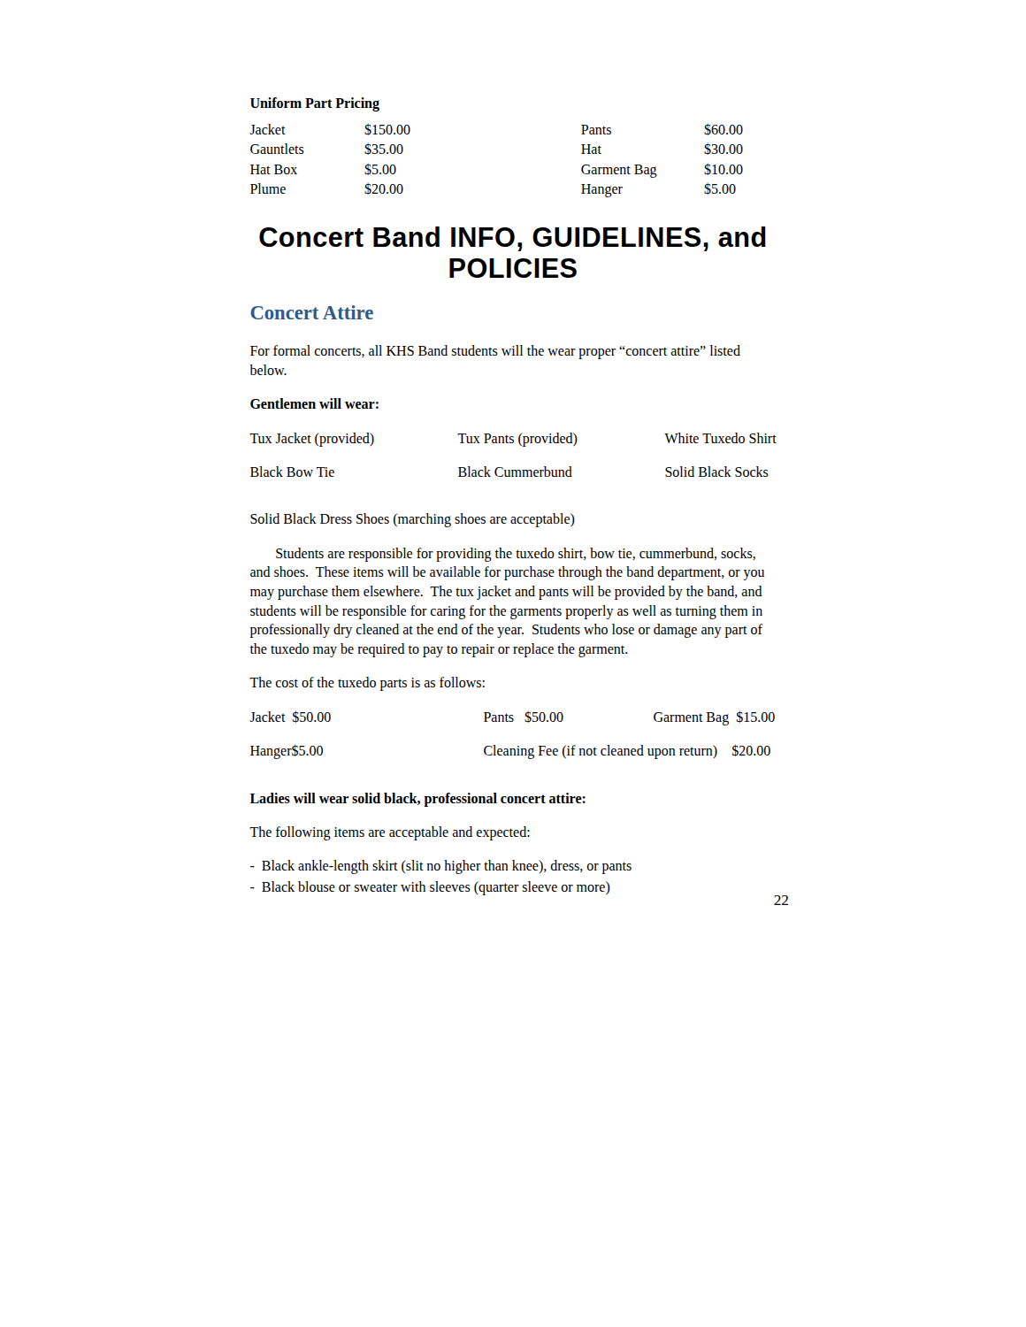Uniform Part Pricing
| Jacket | $150.00 | Pants | $60.00 |
| Gauntlets | $35.00 | Hat | $30.00 |
| Hat Box | $5.00 | Garment Bag | $10.00 |
| Plume | $20.00 | Hanger | $5.00 |
Concert Band INFO, GUIDELINES, and POLICIES
Concert Attire
For formal concerts, all KHS Band students will the wear proper “concert attire” listed below.
Gentlemen will wear:
| Tux Jacket (provided) | Tux Pants (provided) | White Tuxedo Shirt |
| Black Bow Tie | Black Cummerbund | Solid Black Socks |
Solid Black Dress Shoes (marching shoes are acceptable)
Students are responsible for providing the tuxedo shirt, bow tie, cummerbund, socks, and shoes. These items will be available for purchase through the band department, or you may purchase them elsewhere. The tux jacket and pants will be provided by the band, and students will be responsible for caring for the garments properly as well as turning them in professionally dry cleaned at the end of the year. Students who lose or damage any part of the tuxedo may be required to pay to repair or replace the garment.
The cost of the tuxedo parts is as follows:
| Jacket $50.00 | Pants $50.00 | Garment Bag $15.00 |
| Hanger$5.00 | Cleaning Fee (if not cleaned upon return) $20.00 |
Ladies will wear solid black, professional concert attire:
The following items are acceptable and expected:
Black ankle-length skirt (slit no higher than knee), dress, or pants
Black blouse or sweater with sleeves (quarter sleeve or more)
22